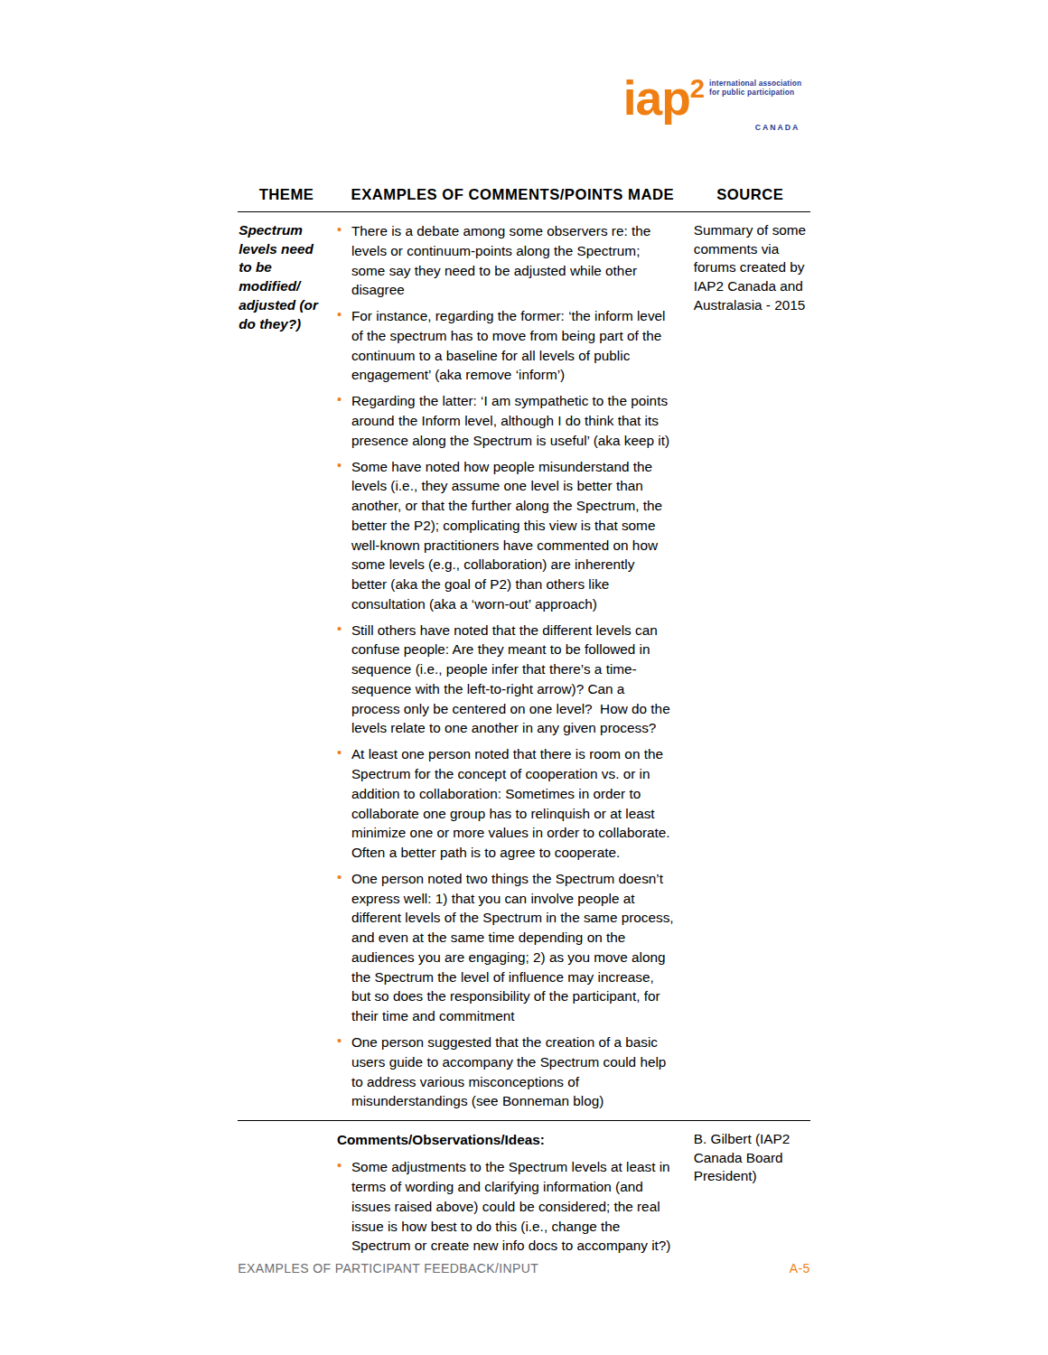iap2 international association
for public participation
CANADA
| THEME | EXAMPLES OF COMMENTS/POINTS MADE | SOURCE |
| --- | --- | --- |
| Spectrum levels need to be modified/ adjusted (or do they?) | There is a debate among some observers re: the levels or continuum-points along the Spectrum; some say they need to be adjusted while other disagree For instance, regarding the former: ‘the inform level of the spectrum has to move from being part of the continuum to a baseline for all levels of public engagement’ (aka remove ‘inform’) Regarding the latter: ‘I am sympathetic to the points around the Inform level, although I do think that its presence along the Spectrum is useful’ (aka keep it) Some have noted how people misunderstand the levels (i.e., they assume one level is better than another, or that the further along the Spectrum, the better the P2); complicating this view is that some well-known practitioners have commented on how some levels (e.g., collaboration) are inherently better (aka the goal of P2) than others like consultation (aka a ‘worn-out’ approach) Still others have noted that the different levels can confuse people: Are they meant to be followed in sequence (i.e., people infer that there’s a time-sequence with the left-to-right arrow)? Can a process only be centered on one level? How do the levels relate to one another in any given process? At least one person noted that there is room on the Spectrum for the concept of cooperation vs. or in addition to collaboration: Sometimes in order to collaborate one group has to relinquish or at least minimize one or more values in order to collaborate. Often a better path is to agree to cooperate. One person noted two things the Spectrum doesn’t express well: 1) that you can involve people at different levels of the Spectrum in the same process, and even at the same time depending on the audiences you are engaging; 2) as you move along the Spectrum the level of influence may increase, but so does the responsibility of the participant, for their time and commitment One person suggested that the creation of a basic users guide to accompany the Spectrum could help to address various misconceptions of misunderstandings (see Bonneman blog) | Summary of some comments via forums created by IAP2 Canada and Australasia - 2015 |
| | Comments/Observations/Ideas: Some adjustments to the Spectrum levels at least in terms of wording and clarifying information (and issues raised above) could be considered; the real issue is how best to do this (i.e., change the Spectrum or create new info docs to accompany it?) | B. Gilbert (IAP2 Canada Board President) |
EXAMPLES OF PARTICIPANT FEEDBACK/INPUT
A-5